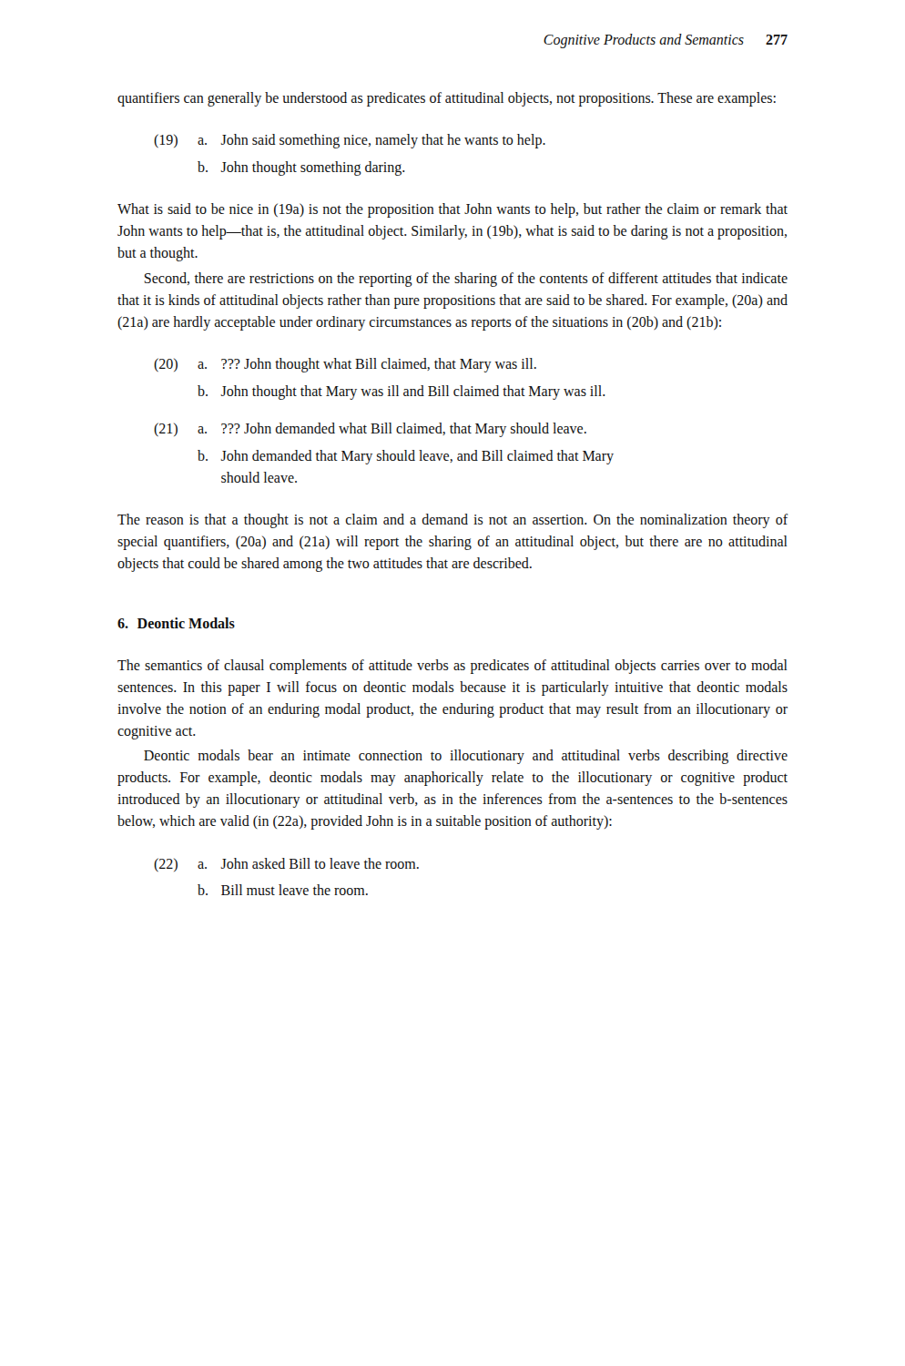Cognitive Products and Semantics 277
quantifiers can generally be understood as predicates of attitudinal objects, not propositions. These are examples:
(19)
a. John said something nice, namely that he wants to help.
b. John thought something daring.
What is said to be nice in (19a) is not the proposition that John wants to help, but rather the claim or remark that John wants to help—that is, the attitudinal object. Similarly, in (19b), what is said to be daring is not a proposition, but a thought.
Second, there are restrictions on the reporting of the sharing of the contents of different attitudes that indicate that it is kinds of attitudinal objects rather than pure propositions that are said to be shared. For example, (20a) and (21a) are hardly acceptable under ordinary circumstances as reports of the situations in (20b) and (21b):
(20)
a.??? John thought what Bill claimed, that Mary was ill.
b. John thought that Mary was ill and Bill claimed that Mary was ill.
(21)
a.??? John demanded what Bill claimed, that Mary should leave.
b. John demanded that Mary should leave, and Bill claimed that Maryshould leave.
The reason is that a thought is not a claim and a demand is not an assertion. On the nominalization theory of special quantifiers, (20a) and (21a) will report the sharing of an attitudinal object, but there are no attitudinal objects that could be shared among the two attitudes that are described.
6. Deontic Modals
The semantics of clausal complements of attitude verbs as predicates of attitudinal objects carries over to modal sentences. In this paper I will focus on deontic modals because it is particularly intuitive that deontic modals involve the notion of an enduring modal product, the enduring product that may result from an illocutionary or cognitive act.
Deontic modals bear an intimate connection to illocutionary and attitudinal verbs describing directive products. For example, deontic modals may anaphorically relate to the illocutionary or cognitive product introduced by an illocutionary or attitudinal verb, as in the inferences from the a-sentences to the b-sentences below, which are valid (in (22a), provided John is in a suitable position of authority):
(22)
a. John asked Bill to leave the room.
b. Bill must leave the room.